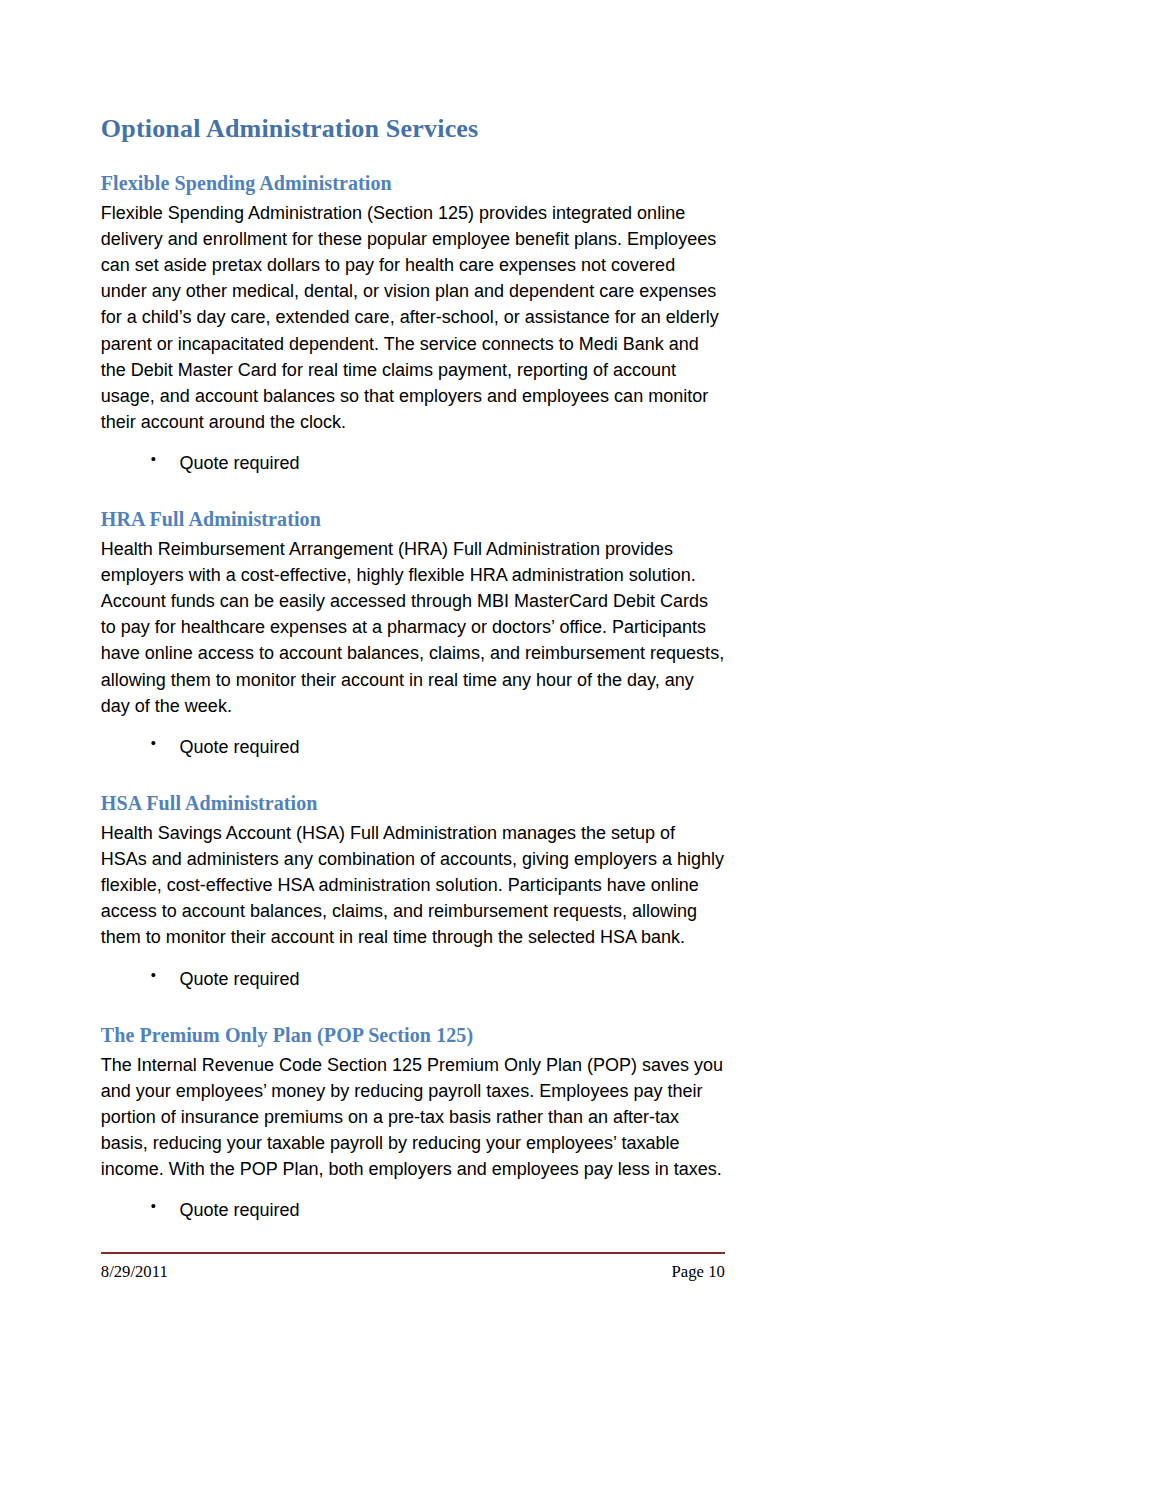Optional Administration Services
Flexible Spending Administration
Flexible Spending Administration (Section 125) provides integrated online delivery and enrollment for these popular employee benefit plans. Employees can set aside pretax dollars to pay for health care expenses not covered under any other medical, dental, or vision plan and dependent care expenses for a child’s day care, extended care, after-school, or assistance for an elderly parent or incapacitated dependent. The service connects to Medi Bank and the Debit Master Card for real time claims payment, reporting of account usage, and account balances so that employers and employees can monitor their account around the clock.
Quote required
HRA Full Administration
Health Reimbursement Arrangement (HRA) Full Administration provides employers with a cost-effective, highly flexible HRA administration solution. Account funds can be easily accessed through MBI MasterCard Debit Cards to pay for healthcare expenses at a pharmacy or doctors’ office. Participants have online access to account balances, claims, and reimbursement requests, allowing them to monitor their account in real time any hour of the day, any day of the week.
Quote required
HSA Full Administration
Health Savings Account (HSA) Full Administration manages the setup of HSAs and administers any combination of accounts, giving employers a highly flexible, cost-effective HSA administration solution. Participants have online access to account balances, claims, and reimbursement requests, allowing them to monitor their account in real time through the selected HSA bank.
Quote required
The Premium Only Plan (POP Section 125)
The Internal Revenue Code Section 125 Premium Only Plan (POP) saves you and your employees’ money by reducing payroll taxes. Employees pay their portion of insurance premiums on a pre-tax basis rather than an after-tax basis, reducing your taxable payroll by reducing your employees’ taxable income. With the POP Plan, both employers and employees pay less in taxes.
Quote required
8/29/2011 Page 10